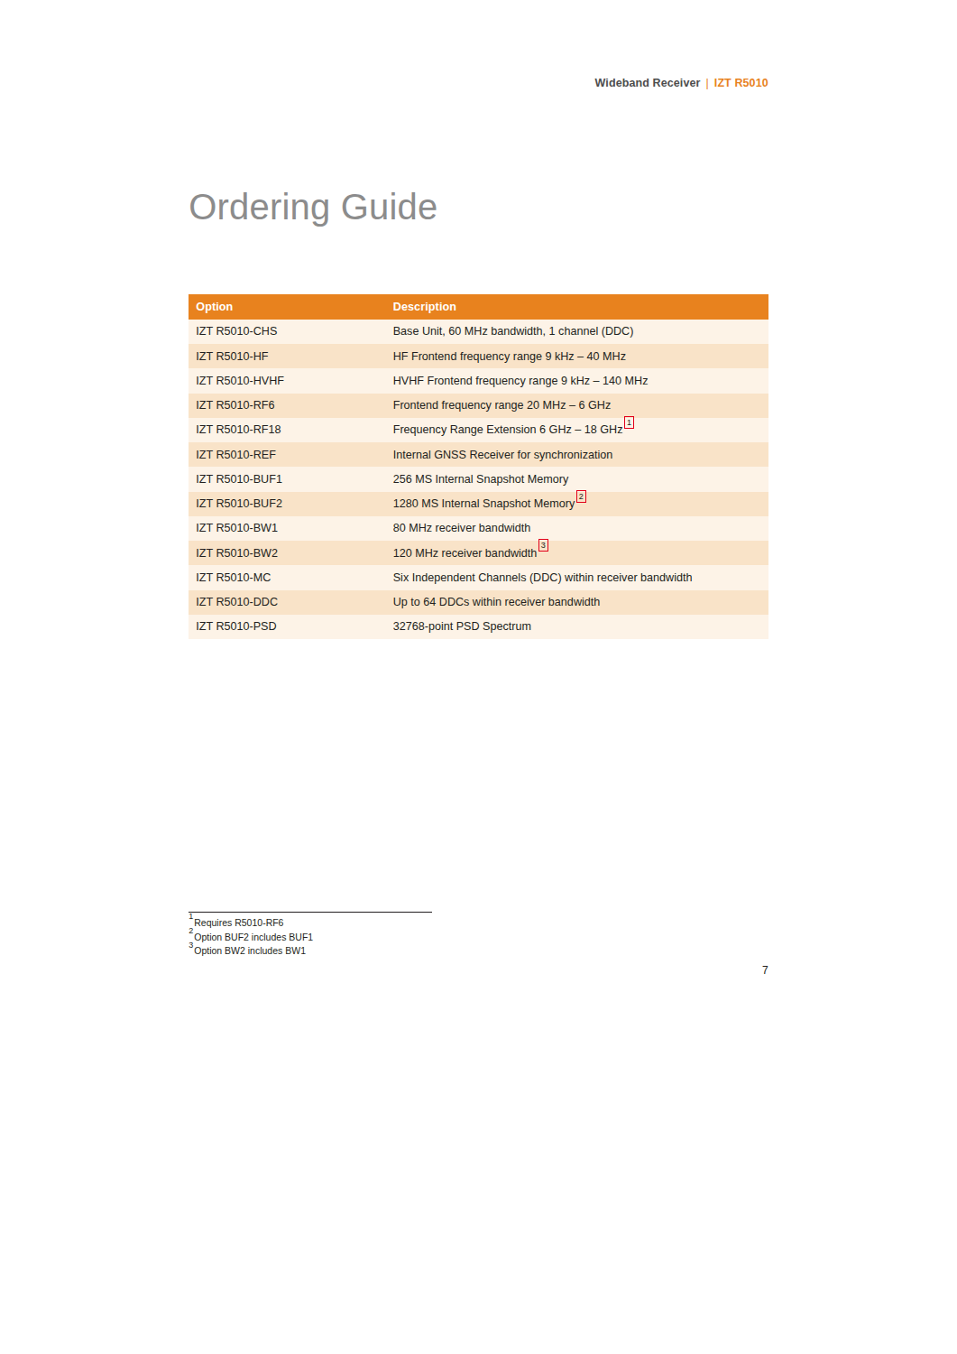Wideband Receiver|IZT R5010
Ordering Guide
| Option | Description |
| --- | --- |
| IZT R5010-CHS | Base Unit, 60 MHz bandwidth, 1 channel (DDC) |
| IZT R5010-HF | HF Frontend frequency range 9 kHz – 40 MHz |
| IZT R5010-HVHF | HVHF Frontend frequency range 9 kHz – 140 MHz |
| IZT R5010-RF6 | Frontend frequency range 20 MHz – 6 GHz |
| IZT R5010-RF18 | Frequency Range Extension 6 GHz – 18 GHz 1 |
| IZT R5010-REF | Internal GNSS Receiver for synchronization |
| IZT R5010-BUF1 | 256 MS Internal Snapshot Memory |
| IZT R5010-BUF2 | 1280 MS Internal Snapshot Memory 2 |
| IZT R5010-BW1 | 80 MHz receiver bandwidth |
| IZT R5010-BW2 | 120 MHz receiver bandwidth 3 |
| IZT R5010-MC | Six Independent Channels (DDC) within receiver bandwidth |
| IZT R5010-DDC | Up to 64 DDCs within receiver bandwidth |
| IZT R5010-PSD | 32768-point PSD Spectrum |
1Requires R5010-RF6
2Option BUF2 includes BUF1
3Option BW2 includes BW1
7